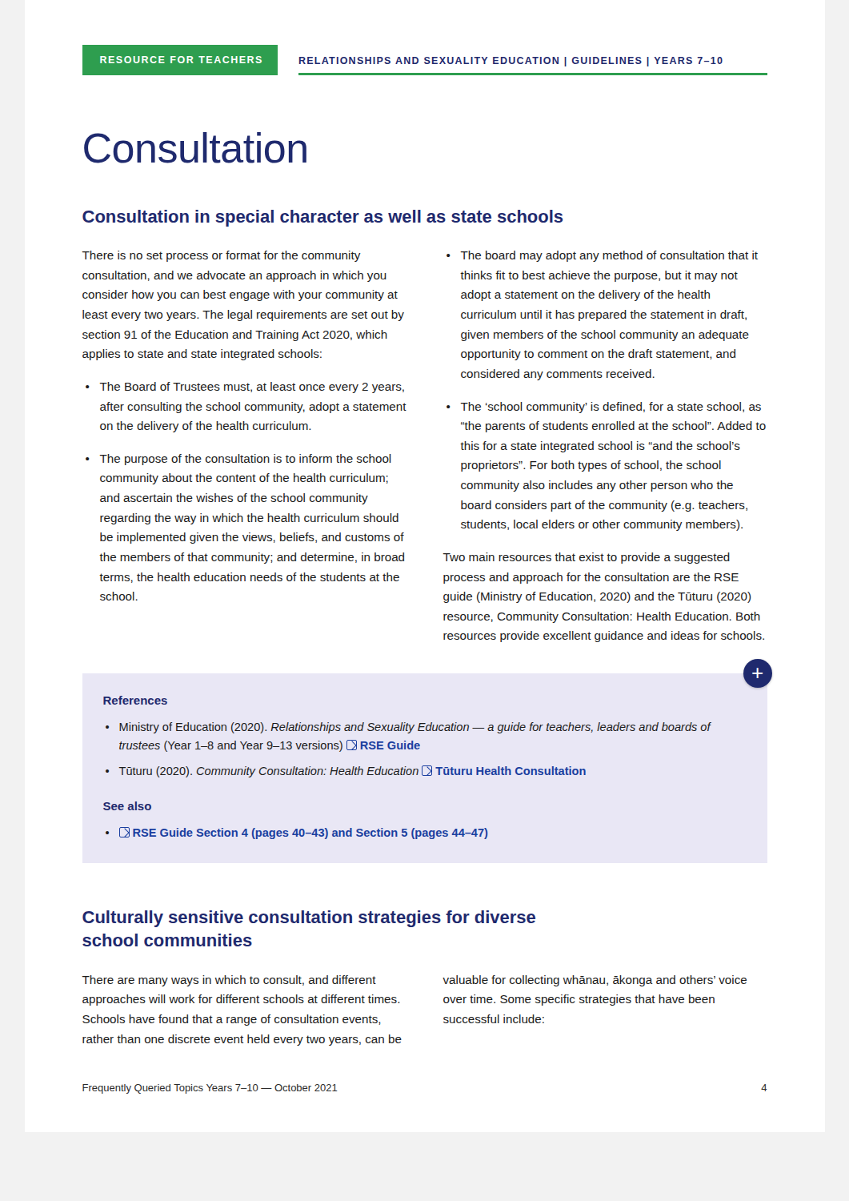Resource for teachers
Relationships and Sexuality Education | Guidelines | Years 7–10
Consultation
Consultation in special character as well as state schools
There is no set process or format for the community consultation, and we advocate an approach in which you consider how you can best engage with your community at least every two years. The legal requirements are set out by section 91 of the Education and Training Act 2020, which applies to state and state integrated schools:
The Board of Trustees must, at least once every 2 years, after consulting the school community, adopt a statement on the delivery of the health curriculum.
The purpose of the consultation is to inform the school community about the content of the health curriculum; and ascertain the wishes of the school community regarding the way in which the health curriculum should be implemented given the views, beliefs, and customs of the members of that community; and determine, in broad terms, the health education needs of the students at the school.
The board may adopt any method of consultation that it thinks fit to best achieve the purpose, but it may not adopt a statement on the delivery of the health curriculum until it has prepared the statement in draft, given members of the school community an adequate opportunity to comment on the draft statement, and considered any comments received.
The ‘school community’ is defined, for a state school, as “the parents of students enrolled at the school”. Added to this for a state integrated school is “and the school’s proprietors”. For both types of school, the school community also includes any other person who the board considers part of the community (e.g. teachers, students, local elders or other community members).
Two main resources that exist to provide a suggested process and approach for the consultation are the RSE guide (Ministry of Education, 2020) and the Tūturu (2020) resource, Community Consultation: Health Education. Both resources provide excellent guidance and ideas for schools.
+
References
Ministry of Education (2020). Relationships and Sexuality Education — a guide for teachers, leaders and boards of trustees (Year 1–8 and Year 9–13 versions) RSE Guide
Tūturu (2020). Community Consultation: Health Education Tūturu Health Consultation
See also
RSE Guide Section 4 (pages 40–43) and Section 5 (pages 44–47)
Culturally sensitive consultation strategies for diverse
school communities
There are many ways in which to consult, and different approaches will work for different schools at different times. Schools have found that a range of consultation events, rather than one discrete event held every two years, can be valuable for collecting whānau, ākonga and others’ voice over time. Some specific strategies that have been successful include:
Frequently Queried Topics Years 7–10 — October 2021
4